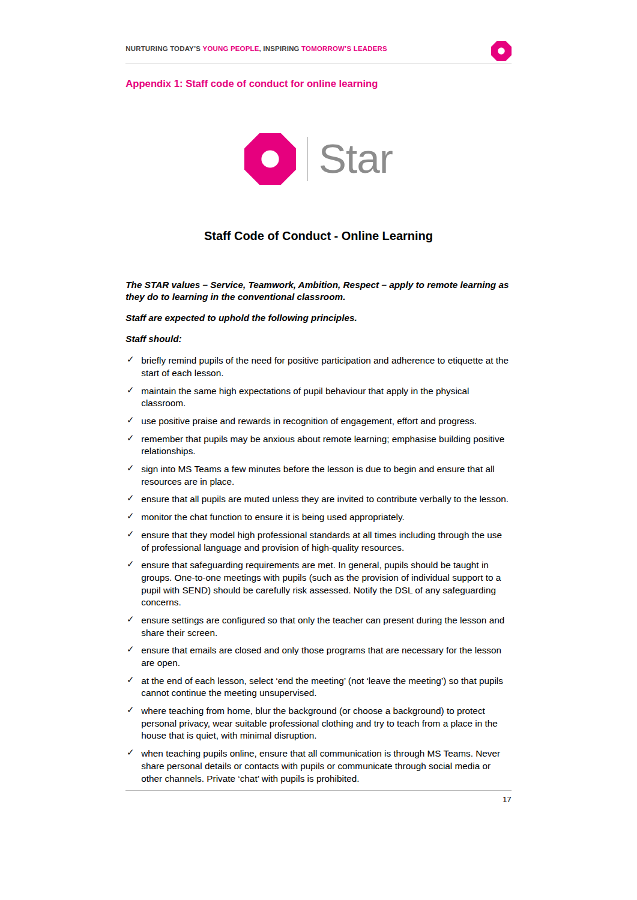Nurturing today’s young people, inspiring tomorrow’s leaders
Appendix 1: Staff code of conduct for online learning
Star
Staff Code of Conduct - Online Learning
The STAR values – Service, Teamwork, Ambition, Respect – apply to remote learning as they do to learning in the conventional classroom.
Staff are expected to uphold the following principles.
Staff should:
briefly remind pupils of the need for positive participation and adherence to etiquette at the start of each lesson.
maintain the same high expectations of pupil behaviour that apply in the physical classroom.
use positive praise and rewards in recognition of engagement, effort and progress.
remember that pupils may be anxious about remote learning; emphasise building positive relationships.
sign into MS Teams a few minutes before the lesson is due to begin and ensure that all resources are in place.
ensure that all pupils are muted unless they are invited to contribute verbally to the lesson.
monitor the chat function to ensure it is being used appropriately.
ensure that they model high professional standards at all times including through the use of professional language and provision of high-quality resources.
ensure that safeguarding requirements are met. In general, pupils should be taught in groups. One-to-one meetings with pupils (such as the provision of individual support to a pupil with SEND) should be carefully risk assessed. Notify the DSL of any safeguarding concerns.
ensure settings are configured so that only the teacher can present during the lesson and share their screen.
ensure that emails are closed and only those programs that are necessary for the lesson are open.
at the end of each lesson, select ‘end the meeting’ (not ‘leave the meeting’) so that pupils cannot continue the meeting unsupervised.
where teaching from home, blur the background (or choose a background) to protect personal privacy, wear suitable professional clothing and try to teach from a place in the house that is quiet, with minimal disruption.
when teaching pupils online, ensure that all communication is through MS Teams. Never share personal details or contacts with pupils or communicate through social media or other channels. Private ‘chat’ with pupils is prohibited.
17